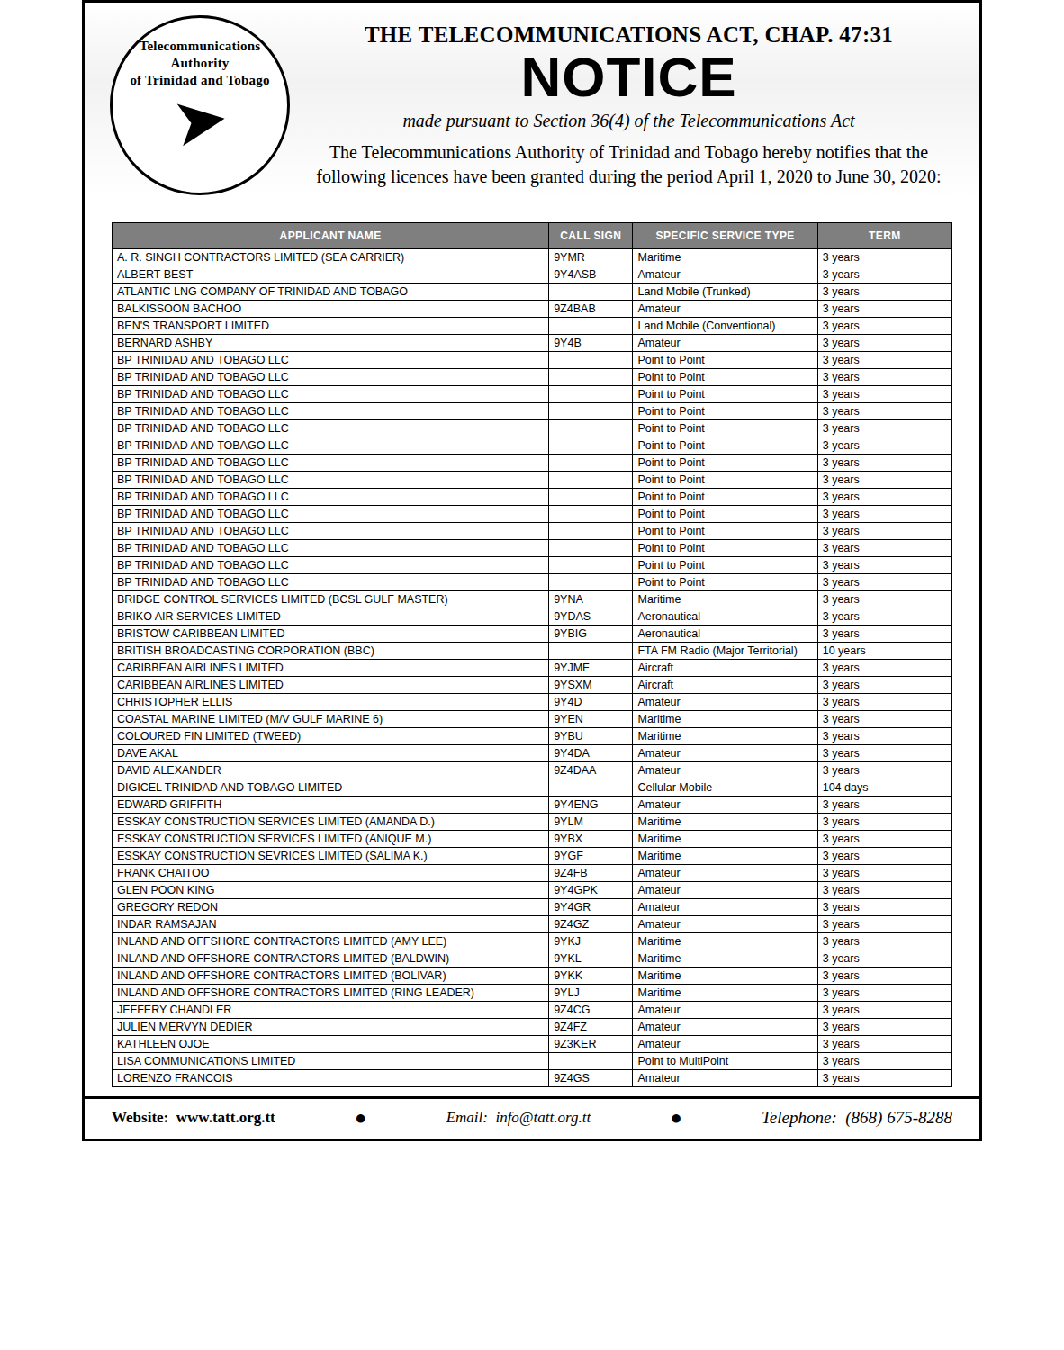Telecommunications
Authority
of Trinidad and Tobago
➤
THE TELECOMMUNICATIONS ACT, CHAP. 47:31
NOTICE
made pursuant to Section 36(4) of the Telecommunications Act
The Telecommunications Authority of Trinidad and Tobago hereby notifies that the following licences have been granted during the period April 1, 2020 to June 30, 2020:
| Applicant Name | Call Sign | Specific Service Type | Term |
| --- | --- | --- | --- |
| A. R. SINGH CONTRACTORS LIMITED (SEA CARRIER) | 9YMR | Maritime | 3 years |
| ALBERT BEST | 9Y4ASB | Amateur | 3 years |
| ATLANTIC LNG COMPANY OF TRINIDAD AND TOBAGO | | Land Mobile (Trunked) | 3 years |
| BALKISSOON BACHOO | 9Z4BAB | Amateur | 3 years |
| BEN'S TRANSPORT LIMITED | | Land Mobile (Conventional) | 3 years |
| BERNARD ASHBY | 9Y4B | Amateur | 3 years |
| BP TRINIDAD AND TOBAGO LLC | | Point to Point | 3 years |
| BP TRINIDAD AND TOBAGO LLC | | Point to Point | 3 years |
| BP TRINIDAD AND TOBAGO LLC | | Point to Point | 3 years |
| BP TRINIDAD AND TOBAGO LLC | | Point to Point | 3 years |
| BP TRINIDAD AND TOBAGO LLC | | Point to Point | 3 years |
| BP TRINIDAD AND TOBAGO LLC | | Point to Point | 3 years |
| BP TRINIDAD AND TOBAGO LLC | | Point to Point | 3 years |
| BP TRINIDAD AND TOBAGO LLC | | Point to Point | 3 years |
| BP TRINIDAD AND TOBAGO LLC | | Point to Point | 3 years |
| BP TRINIDAD AND TOBAGO LLC | | Point to Point | 3 years |
| BP TRINIDAD AND TOBAGO LLC | | Point to Point | 3 years |
| BP TRINIDAD AND TOBAGO LLC | | Point to Point | 3 years |
| BP TRINIDAD AND TOBAGO LLC | | Point to Point | 3 years |
| BP TRINIDAD AND TOBAGO LLC | | Point to Point | 3 years |
| BRIDGE CONTROL SERVICES LIMITED (BCSL GULF MASTER) | 9YNA | Maritime | 3 years |
| BRIKO AIR SERVICES LIMITED | 9YDAS | Aeronautical | 3 years |
| BRISTOW CARIBBEAN LIMITED | 9YBIG | Aeronautical | 3 years |
| BRITISH BROADCASTING CORPORATION (BBC) | | FTA FM Radio (Major Territorial) | 10 years |
| CARIBBEAN AIRLINES LIMITED | 9YJMF | Aircraft | 3 years |
| CARIBBEAN AIRLINES LIMITED | 9YSXM | Aircraft | 3 years |
| CHRISTOPHER ELLIS | 9Y4D | Amateur | 3 years |
| COASTAL MARINE LIMITED (M/V GULF MARINE 6) | 9YEN | Maritime | 3 years |
| COLOURED FIN LIMITED (TWEED) | 9YBU | Maritime | 3 years |
| DAVE AKAL | 9Y4DA | Amateur | 3 years |
| DAVID ALEXANDER | 9Z4DAA | Amateur | 3 years |
| DIGICEL TRINIDAD AND TOBAGO LIMITED | | Cellular Mobile | 104 days |
| EDWARD GRIFFITH | 9Y4ENG | Amateur | 3 years |
| ESSKAY CONSTRUCTION SERVICES LIMITED (AMANDA D.) | 9YLM | Maritime | 3 years |
| ESSKAY CONSTRUCTION SERVICES LIMITED (ANIQUE M.) | 9YBX | Maritime | 3 years |
| ESSKAY CONSTRUCTION SEVRICES LIMITED (SALIMA K.) | 9YGF | Maritime | 3 years |
| FRANK CHAITOO | 9Z4FB | Amateur | 3 years |
| GLEN POON KING | 9Y4GPK | Amateur | 3 years |
| GREGORY REDON | 9Y4GR | Amateur | 3 years |
| INDAR RAMSAJAN | 9Z4GZ | Amateur | 3 years |
| INLAND AND OFFSHORE CONTRACTORS LIMITED (AMY LEE) | 9YKJ | Maritime | 3 years |
| INLAND AND OFFSHORE CONTRACTORS LIMITED (BALDWIN) | 9YKL | Maritime | 3 years |
| INLAND AND OFFSHORE CONTRACTORS LIMITED (BOLIVAR) | 9YKK | Maritime | 3 years |
| INLAND AND OFFSHORE CONTRACTORS LIMITED (RING LEADER) | 9YLJ | Maritime | 3 years |
| JEFFERY CHANDLER | 9Z4CG | Amateur | 3 years |
| JULIEN MERVYN DEDIER | 9Z4FZ | Amateur | 3 years |
| KATHLEEN OJOE | 9Z3KER | Amateur | 3 years |
| LISA COMMUNICATIONS LIMITED | | Point to MultiPoint | 3 years |
| LORENZO FRANCOIS | 9Z4GS | Amateur | 3 years |
Website: www.tatt.org.tt ● Email: info@tatt.org.tt ● Telephone: (868) 675-8288